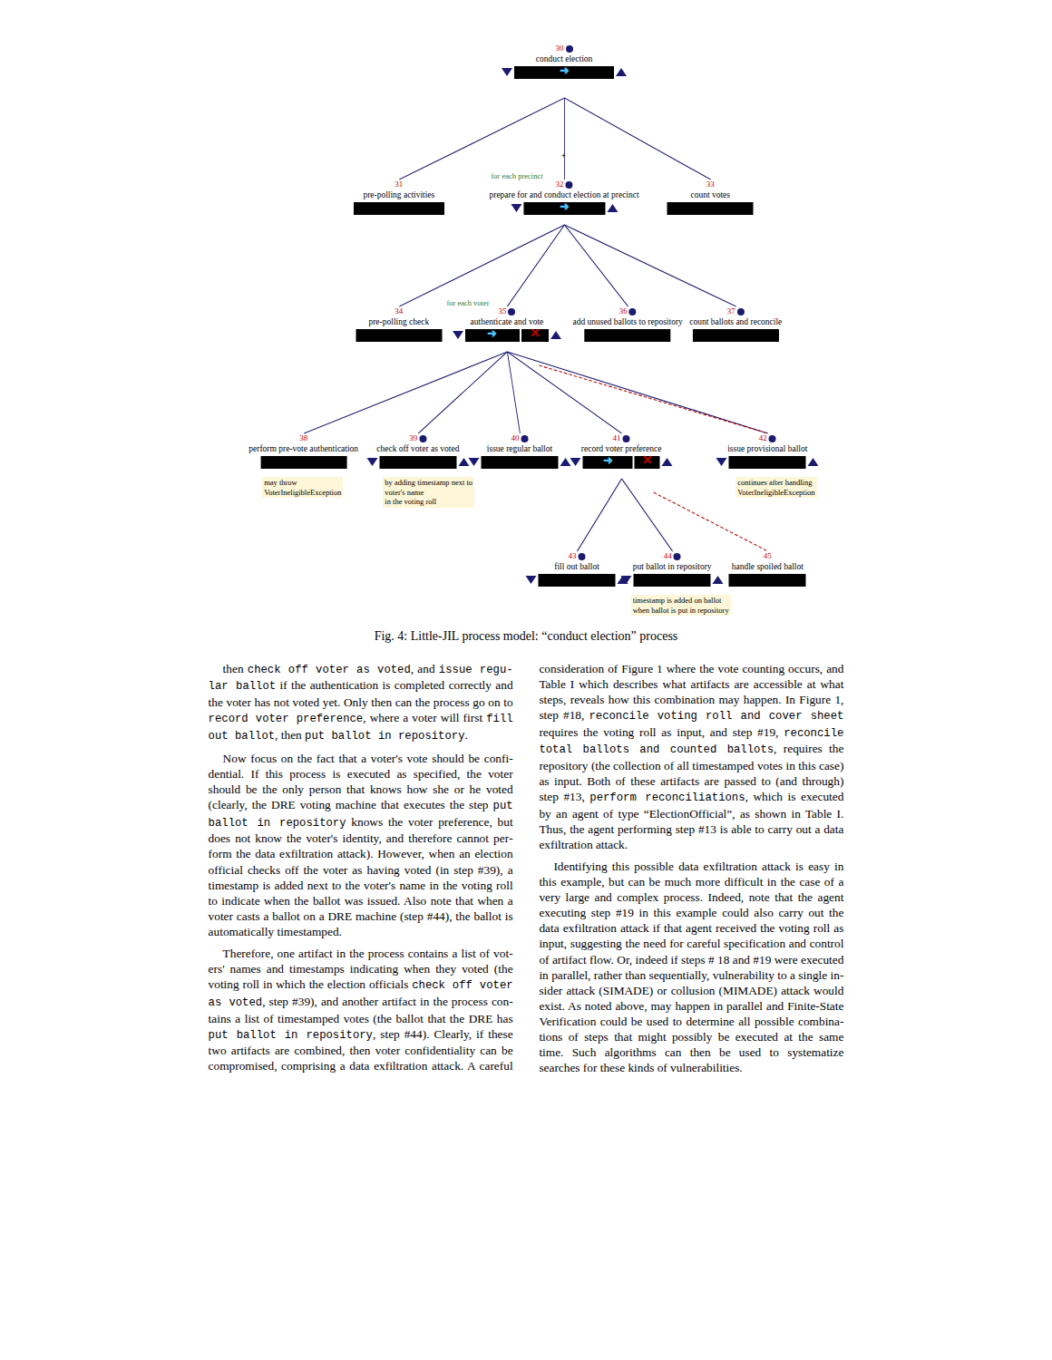30
conduct election
➜
31
pre-polling activities
32
prepare for and conduct election at precinct
➜
for each precinct
+
33
count votes
34
pre-polling check
35
authenticate and vote
➜ ✕
for each voter
36
add unused ballots to repository
37
count ballots and reconcile
38
perform pre-vote authentication
may throw
VoterIneligibleException
39
check off voter as voted
by adding timestamp next to
voter's name
in the voting roll
40
issue regular ballot
41
record voter preference
➜ ✕
42
issue provisional ballot
continues after handling
VoterIneligibleException
43
fill out ballot
44
put ballot in repository
timestamp is added on ballot
when ballot is put in repository
45
handle spoiled ballot
Fig. 4: Little-JIL process model: “conduct election” process
then check off voter as voted, and issue regular ballot if the authentication is completed correctly and the voter has not voted yet. Only then can the process go on to record voter preference, where a voter will first fill out ballot, then put ballot in repository.
Now focus on the fact that a voter's vote should be confidential. If this process is executed as specified, the voter should be the only person that knows how she or he voted (clearly, the DRE voting machine that executes the step put ballot in repository knows the voter preference, but does not know the voter's identity, and therefore cannot perform the data exfiltration attack). However, when an election official checks off the voter as having voted (in step #39), a timestamp is added next to the voter's name in the voting roll to indicate when the ballot was issued. Also note that when a voter casts a ballot on a DRE machine (step #44), the ballot is automatically timestamped.
Therefore, one artifact in the process contains a list of voters' names and timestamps indicating when they voted (the voting roll in which the election officials check off voter as voted, step #39), and another artifact in the process contains a list of timestamped votes (the ballot that the DRE has put ballot in repository, step #44). Clearly, if these two artifacts are combined, then voter confidentiality can be compromised, comprising a data exfiltration attack. A careful consideration of Figure 1 where the vote counting occurs, and Table I which describes what artifacts are accessible at what steps, reveals how this combination may happen. In Figure 1, step #18, reconcile voting roll and cover sheet requires the voting roll as input, and step #19, reconcile total ballots and counted ballots, requires the repository (the collection of all timestamped votes in this case) as input. Both of these artifacts are passed to (and through) step #13, perform reconciliations, which is executed by an agent of type “ElectionOfficial”, as shown in Table I. Thus, the agent performing step #13 is able to carry out a data exfiltration attack.
Identifying this possible data exfiltration attack is easy in this example, but can be much more difficult in the case of a very large and complex process. Indeed, note that the agent executing step #19 in this example could also carry out the data exfiltration attack if that agent received the voting roll as input, suggesting the need for careful specification and control of artifact flow. Or, indeed if steps # 18 and #19 were executed in parallel, rather than sequentially, vulnerability to a single insider attack (SIMADE) or collusion (MIMADE) attack would exist. As noted above, may happen in parallel and Finite-State Verification could be used to determine all possible combinations of steps that might possibly be executed at the same time. Such algorithms can then be used to systematize searches for these kinds of vulnerabilities.